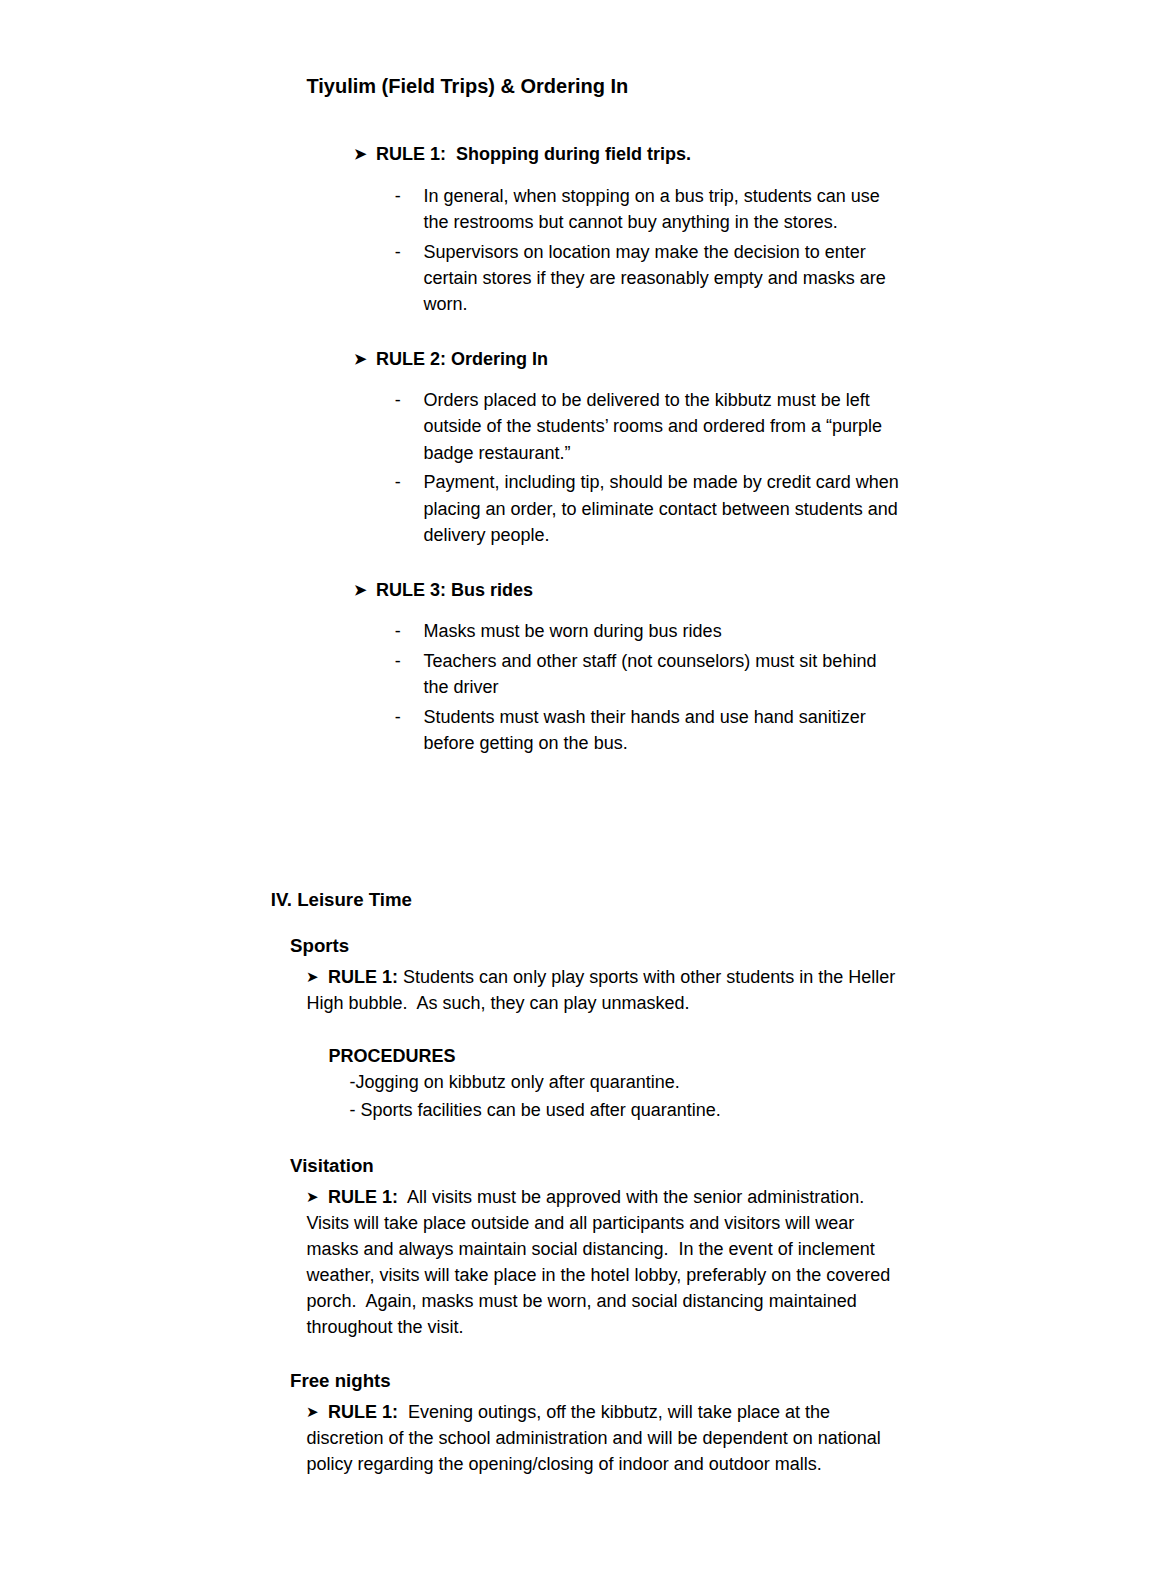Tiyulim (Field Trips) & Ordering In
RULE 1: Shopping during field trips.
In general, when stopping on a bus trip, students can use the restrooms but cannot buy anything in the stores.
Supervisors on location may make the decision to enter certain stores if they are reasonably empty and masks are worn.
RULE 2: Ordering In
Orders placed to be delivered to the kibbutz must be left outside of the students’ rooms and ordered from a “purple badge restaurant.”
Payment, including tip, should be made by credit card when placing an order, to eliminate contact between students and delivery people.
RULE 3: Bus rides
Masks must be worn during bus rides
Teachers and other staff (not counselors) must sit behind the driver
Students must wash their hands and use hand sanitizer before getting on the bus.
IV. Leisure Time
Sports
RULE 1: Students can only play sports with other students in the Heller High bubble. As such, they can play unmasked.
PROCEDURES
-Jogging on kibbutz only after quarantine.
- Sports facilities can be used after quarantine.
Visitation
RULE 1: All visits must be approved with the senior administration. Visits will take place outside and all participants and visitors will wear masks and always maintain social distancing. In the event of inclement weather, visits will take place in the hotel lobby, preferably on the covered porch. Again, masks must be worn, and social distancing maintained throughout the visit.
Free nights
RULE 1: Evening outings, off the kibbutz, will take place at the discretion of the school administration and will be dependent on national policy regarding the opening/closing of indoor and outdoor malls.